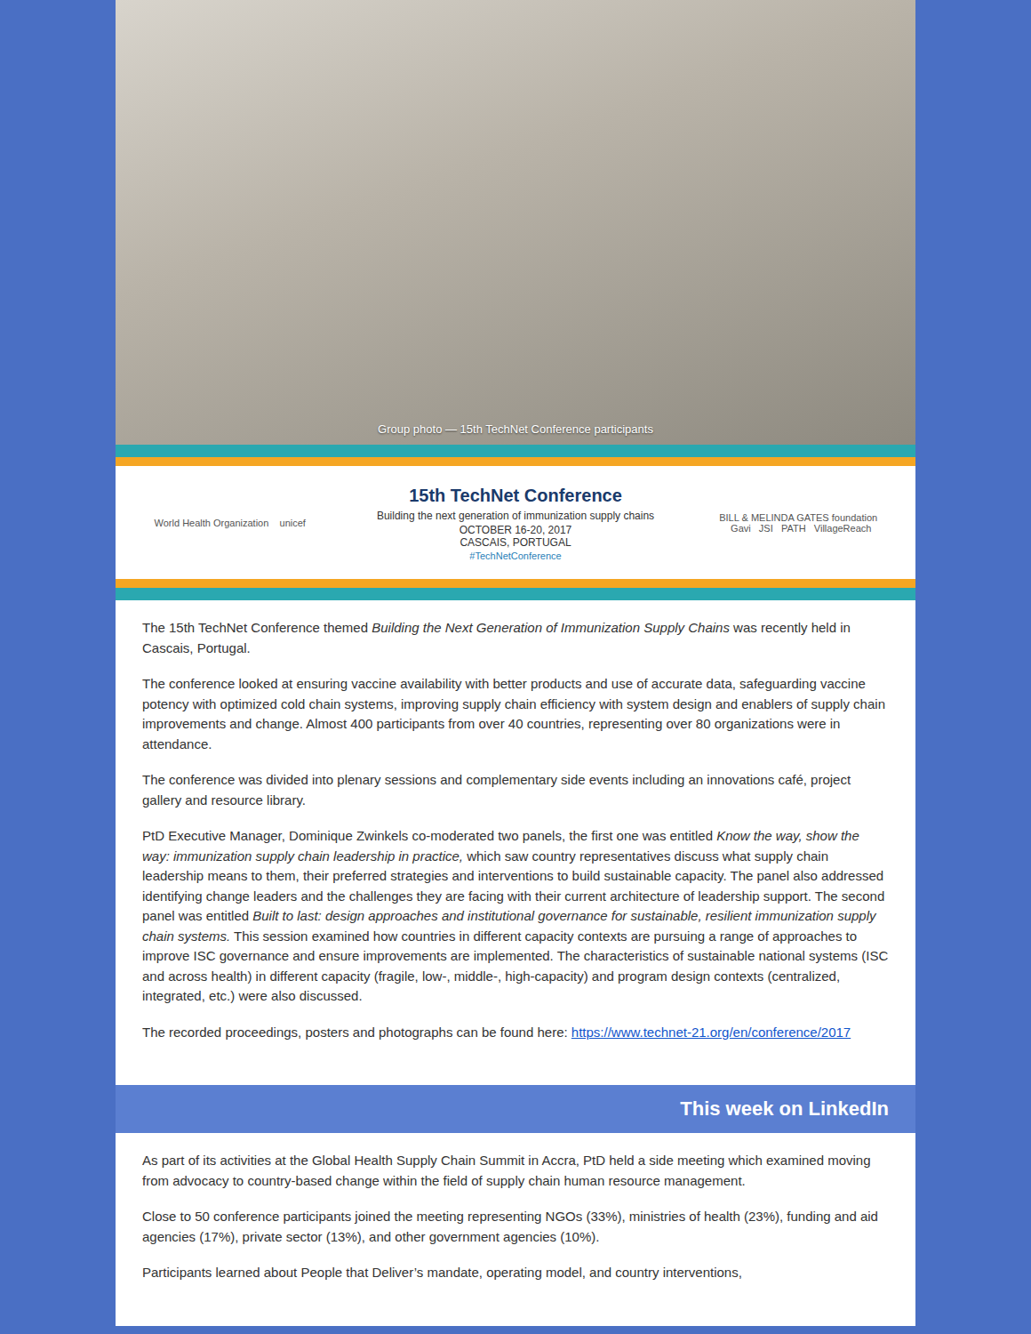World Health Organization unicef
15th TechNet Conference
Building the next generation of immunization supply chains
OCTOBER 16-20, 2017
CASCAIS, PORTUGAL
#TechNetConference
BILL & MELINDA GATES foundation Gavi JSI PATH VillageReach
The 15th TechNet Conference themed Building the Next Generation of Immunization Supply Chains was recently held in Cascais, Portugal.
The conference looked at ensuring vaccine availability with better products and use of accurate data, safeguarding vaccine potency with optimized cold chain systems, improving supply chain efficiency with system design and enablers of supply chain improvements and change. Almost 400 participants from over 40 countries, representing over 80 organizations were in attendance.
The conference was divided into plenary sessions and complementary side events including an innovations café, project gallery and resource library.
PtD Executive Manager, Dominique Zwinkels co-moderated two panels, the first one was entitled Know the way, show the way: immunization supply chain leadership in practice, which saw country representatives discuss what supply chain leadership means to them, their preferred strategies and interventions to build sustainable capacity. The panel also addressed identifying change leaders and the challenges they are facing with their current architecture of leadership support. The second panel was entitled Built to last: design approaches and institutional governance for sustainable, resilient immunization supply chain systems. This session examined how countries in different capacity contexts are pursuing a range of approaches to improve ISC governance and ensure improvements are implemented. The characteristics of sustainable national systems (ISC and across health) in different capacity (fragile, low-, middle-, high-capacity) and program design contexts (centralized, integrated, etc.) were also discussed.
The recorded proceedings, posters and photographs can be found here: https://www.technet-21.org/en/conference/2017
This week on LinkedIn
As part of its activities at the Global Health Supply Chain Summit in Accra, PtD held a side meeting which examined moving from advocacy to country-based change within the field of supply chain human resource management.
Close to 50 conference participants joined the meeting representing NGOs (33%), ministries of health (23%), funding and aid agencies (17%), private sector (13%), and other government agencies (10%).
Participants learned about People that Deliver’s mandate, operating model, and country interventions,